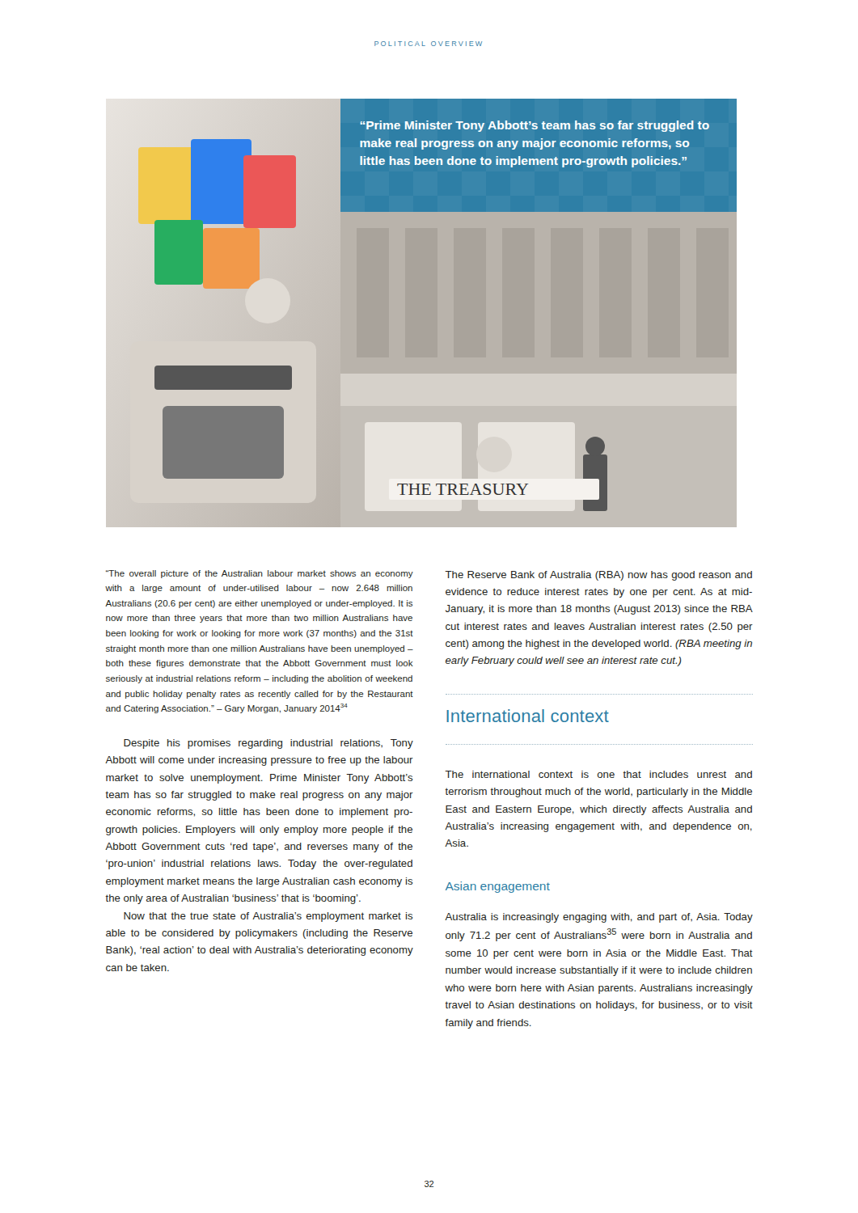Political Overview
“Prime Minister Tony Abbott’s team has so far struggled to make real progress on any major economic reforms, so little has been done to implement pro-growth policies.”
“The overall picture of the Australian labour market shows an economy with a large amount of under-utilised labour – now 2.648 million Australians (20.6 per cent) are either unemployed or under-employed. It is now more than three years that more than two million Australians have been looking for work or looking for more work (37 months) and the 31st straight month more than one million Australians have been unemployed – both these figures demonstrate that the Abbott Government must look seriously at industrial relations reform – including the abolition of weekend and public holiday penalty rates as recently called for by the Restaurant and Catering Association.” – Gary Morgan, January 201434
Despite his promises regarding industrial relations, Tony Abbott will come under increasing pressure to free up the labour market to solve unemployment. Prime Minister Tony Abbott’s team has so far struggled to make real progress on any major economic reforms, so little has been done to implement pro-growth policies. Employers will only employ more people if the Abbott Government cuts ‘red tape’, and reverses many of the ‘pro-union’ industrial relations laws. Today the over-regulated employment market means the large Australian cash economy is the only area of Australian ‘business’ that is ‘booming’.
Now that the true state of Australia’s employment market is able to be considered by policymakers (including the Reserve Bank), ‘real action’ to deal with Australia’s deteriorating economy can be taken.
The Reserve Bank of Australia (RBA) now has good reason and evidence to reduce interest rates by one per cent. As at mid-January, it is more than 18 months (August 2013) since the RBA cut interest rates and leaves Australian interest rates (2.50 per cent) among the highest in the developed world. (RBA meeting in early February could well see an interest rate cut.)
International context
The international context is one that includes unrest and terrorism throughout much of the world, particularly in the Middle East and Eastern Europe, which directly affects Australia and Australia’s increasing engagement with, and dependence on, Asia.
Asian engagement
Australia is increasingly engaging with, and part of, Asia. Today only 71.2 per cent of Australians35 were born in Australia and some 10 per cent were born in Asia or the Middle East. That number would increase substantially if it were to include children who were born here with Asian parents. Australians increasingly travel to Asian destinations on holidays, for business, or to visit family and friends.
32